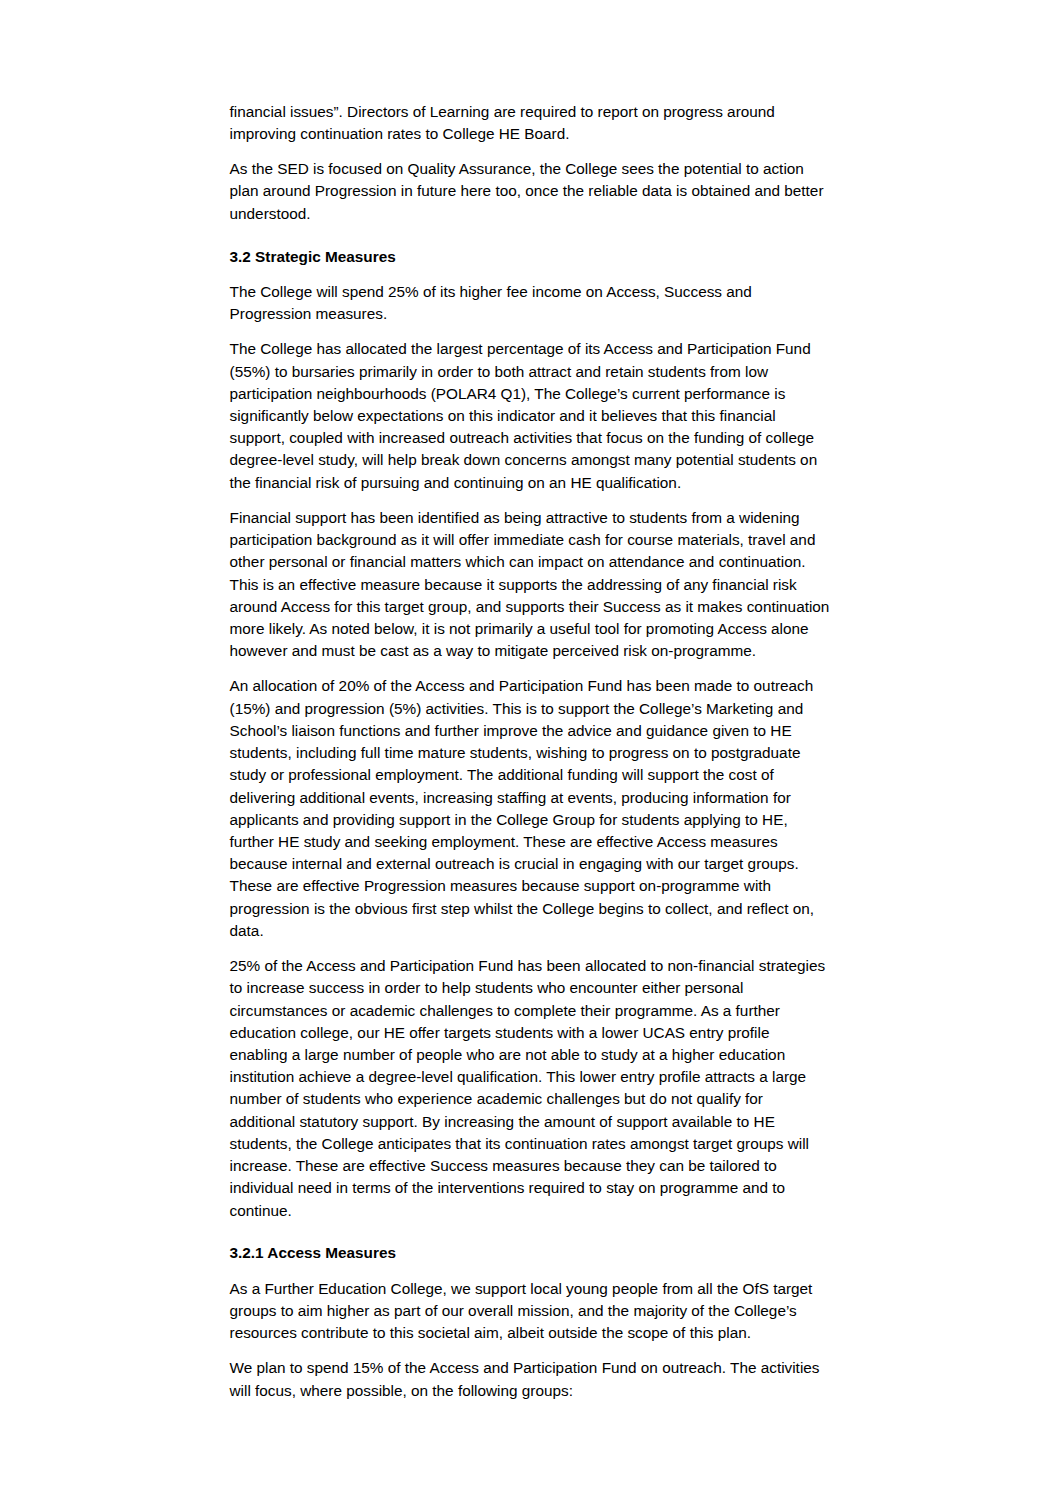financial issues”. Directors of Learning are required to report on progress around improving continuation rates to College HE Board.
As the SED is focused on Quality Assurance, the College sees the potential to action plan around Progression in future here too, once the reliable data is obtained and better understood.
3.2 Strategic Measures
The College will spend 25% of its higher fee income on Access, Success and Progression measures.
The College has allocated the largest percentage of its Access and Participation Fund (55%) to bursaries primarily in order to both attract and retain students from low participation neighbourhoods (POLAR4 Q1), The College’s current performance is significantly below expectations on this indicator and it believes that this financial support, coupled with increased outreach activities that focus on the funding of college degree-level study, will help break down concerns amongst many potential students on the financial risk of pursuing and continuing on an HE qualification.
Financial support has been identified as being attractive to students from a widening participation background as it will offer immediate cash for course materials, travel and other personal or financial matters which can impact on attendance and continuation. This is an effective measure because it supports the addressing of any financial risk around Access for this target group, and supports their Success as it makes continuation more likely. As noted below, it is not primarily a useful tool for promoting Access alone however and must be cast as a way to mitigate perceived risk on-programme.
An allocation of 20% of the Access and Participation Fund has been made to outreach (15%) and progression (5%) activities. This is to support the College’s Marketing and School’s liaison functions and further improve the advice and guidance given to HE students, including full time mature students, wishing to progress on to postgraduate study or professional employment. The additional funding will support the cost of delivering additional events, increasing staffing at events, producing information for applicants and providing support in the College Group for students applying to HE, further HE study and seeking employment. These are effective Access measures because internal and external outreach is crucial in engaging with our target groups. These are effective Progression measures because support on-programme with progression is the obvious first step whilst the College begins to collect, and reflect on, data.
25% of the Access and Participation Fund has been allocated to non-financial strategies to increase success in order to help students who encounter either personal circumstances or academic challenges to complete their programme. As a further education college, our HE offer targets students with a lower UCAS entry profile enabling a large number of people who are not able to study at a higher education institution achieve a degree-level qualification. This lower entry profile attracts a large number of students who experience academic challenges but do not qualify for additional statutory support. By increasing the amount of support available to HE students, the College anticipates that its continuation rates amongst target groups will increase. These are effective Success measures because they can be tailored to individual need in terms of the interventions required to stay on programme and to continue.
3.2.1 Access Measures
As a Further Education College, we support local young people from all the OfS target groups to aim higher as part of our overall mission, and the majority of the College’s resources contribute to this societal aim, albeit outside the scope of this plan.
We plan to spend 15% of the Access and Participation Fund on outreach. The activities will focus, where possible, on the following groups: